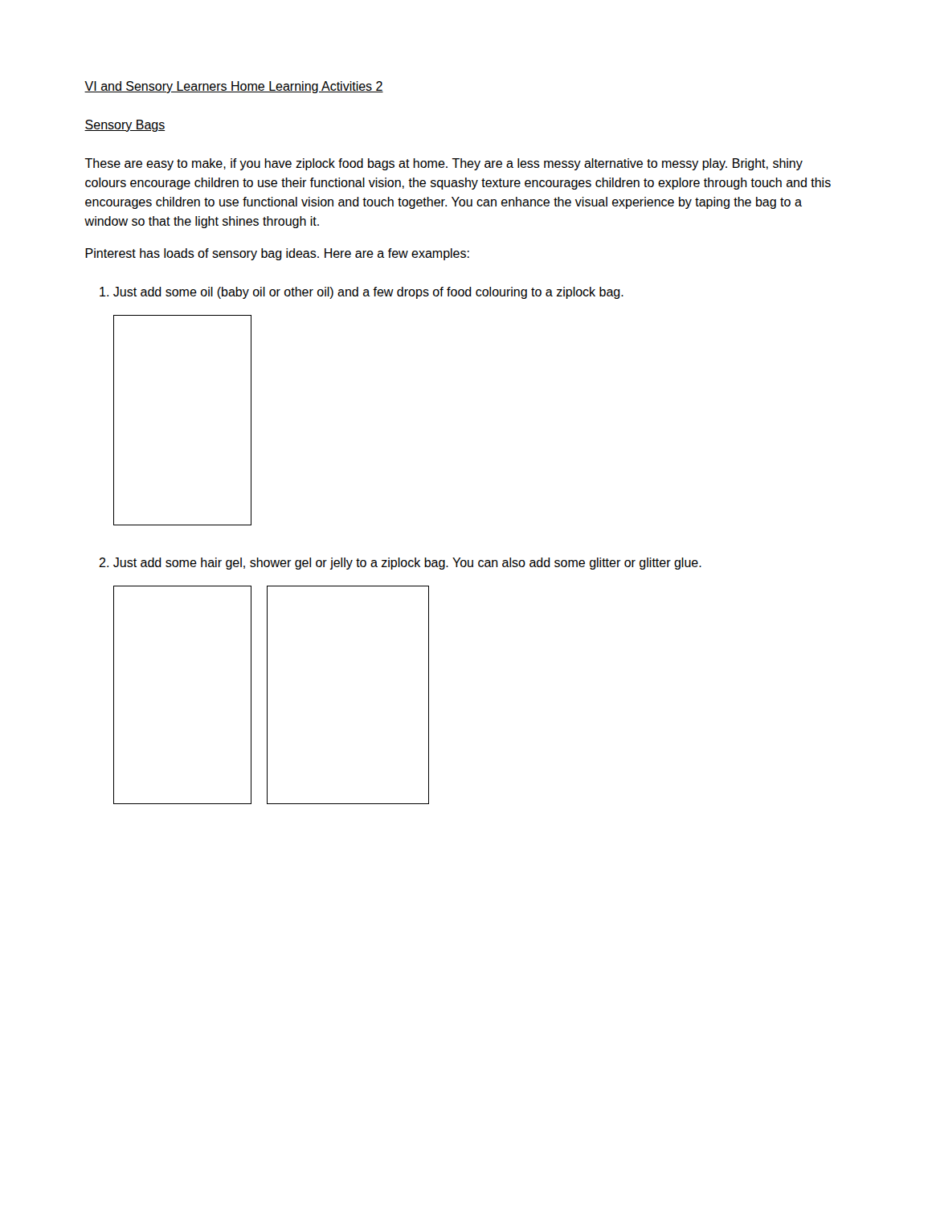VI and Sensory Learners Home Learning Activities 2
Sensory Bags
These are easy to make, if you have ziplock food bags at home. They are a less messy alternative to messy play. Bright, shiny colours encourage children to use their functional vision, the squashy texture encourages children to explore through touch and this encourages children to use functional vision and touch together. You can enhance the visual experience by taping the bag to a window so that the light shines through it.
Pinterest has loads of sensory bag ideas. Here are a few examples:
Just add some oil (baby oil or other oil) and a few drops of food colouring to a ziplock bag.
Just add some hair gel, shower gel or jelly to a ziplock bag. You can also add some glitter or glitter glue.